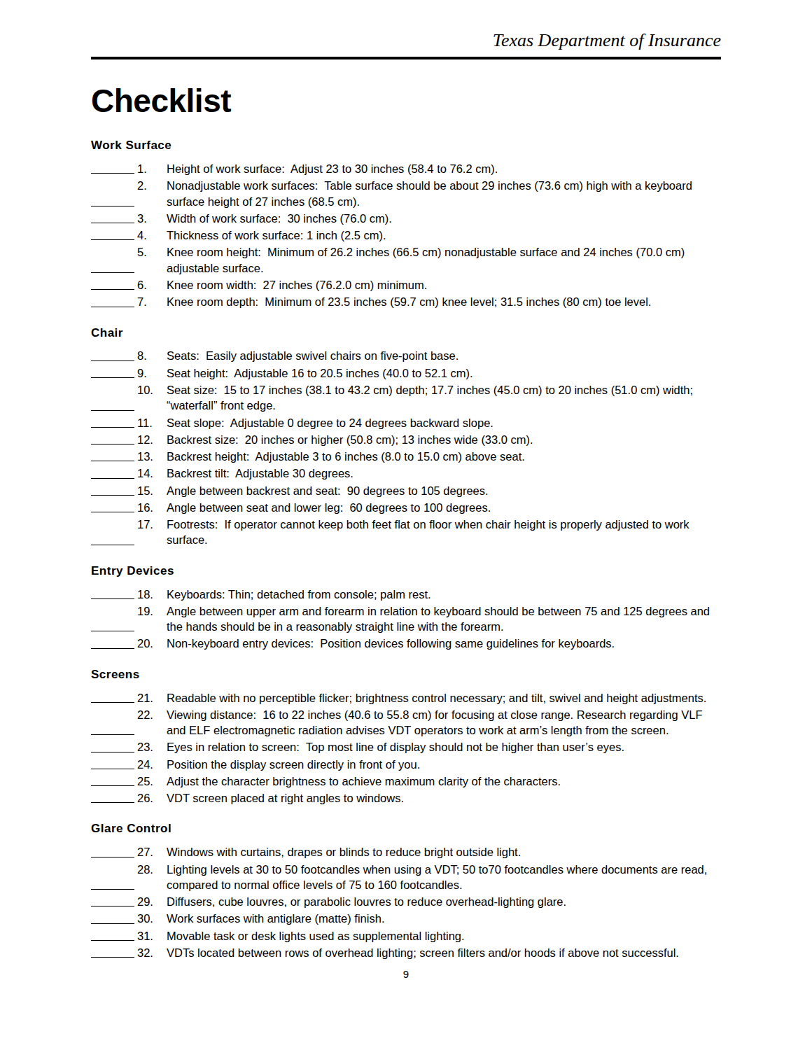Texas Department of Insurance
Checklist
Work Surface
1. Height of work surface: Adjust 23 to 30 inches (58.4 to 76.2 cm).
2. Nonadjustable work surfaces: Table surface should be about 29 inches (73.6 cm) high with a keyboard surface height of 27 inches (68.5 cm).
3. Width of work surface: 30 inches (76.0 cm).
4. Thickness of work surface: 1 inch (2.5 cm).
5. Knee room height: Minimum of 26.2 inches (66.5 cm) nonadjustable surface and 24 inches (70.0 cm) adjustable surface.
6. Knee room width: 27 inches (76.2.0 cm) minimum.
7. Knee room depth: Minimum of 23.5 inches (59.7 cm) knee level; 31.5 inches (80 cm) toe level.
Chair
8. Seats: Easily adjustable swivel chairs on five-point base.
9. Seat height: Adjustable 16 to 20.5 inches (40.0 to 52.1 cm).
10. Seat size: 15 to 17 inches (38.1 to 43.2 cm) depth; 17.7 inches (45.0 cm) to 20 inches (51.0 cm) width; “waterfall” front edge.
11. Seat slope: Adjustable 0 degree to 24 degrees backward slope.
12. Backrest size: 20 inches or higher (50.8 cm); 13 inches wide (33.0 cm).
13. Backrest height: Adjustable 3 to 6 inches (8.0 to 15.0 cm) above seat.
14. Backrest tilt: Adjustable 30 degrees.
15. Angle between backrest and seat: 90 degrees to 105 degrees.
16. Angle between seat and lower leg: 60 degrees to 100 degrees.
17. Footrests: If operator cannot keep both feet flat on floor when chair height is properly adjusted to work surface.
Entry Devices
18. Keyboards: Thin; detached from console; palm rest.
19. Angle between upper arm and forearm in relation to keyboard should be between 75 and 125 degrees and the hands should be in a reasonably straight line with the forearm.
20. Non-keyboard entry devices: Position devices following same guidelines for keyboards.
Screens
21. Readable with no perceptible flicker; brightness control necessary; and tilt, swivel and height adjustments.
22. Viewing distance: 16 to 22 inches (40.6 to 55.8 cm) for focusing at close range. Research regarding VLF and ELF electromagnetic radiation advises VDT operators to work at arm’s length from the screen.
23. Eyes in relation to screen: Top most line of display should not be higher than user’s eyes.
24. Position the display screen directly in front of you.
25. Adjust the character brightness to achieve maximum clarity of the characters.
26. VDT screen placed at right angles to windows.
Glare Control
27. Windows with curtains, drapes or blinds to reduce bright outside light.
28. Lighting levels at 30 to 50 footcandles when using a VDT; 50 to70 footcandles where documents are read, compared to normal office levels of 75 to 160 footcandles.
29. Diffusers, cube louvres, or parabolic louvres to reduce overhead-lighting glare.
30. Work surfaces with antiglare (matte) finish.
31. Movable task or desk lights used as supplemental lighting.
32. VDTs located between rows of overhead lighting; screen filters and/or hoods if above not successful.
9